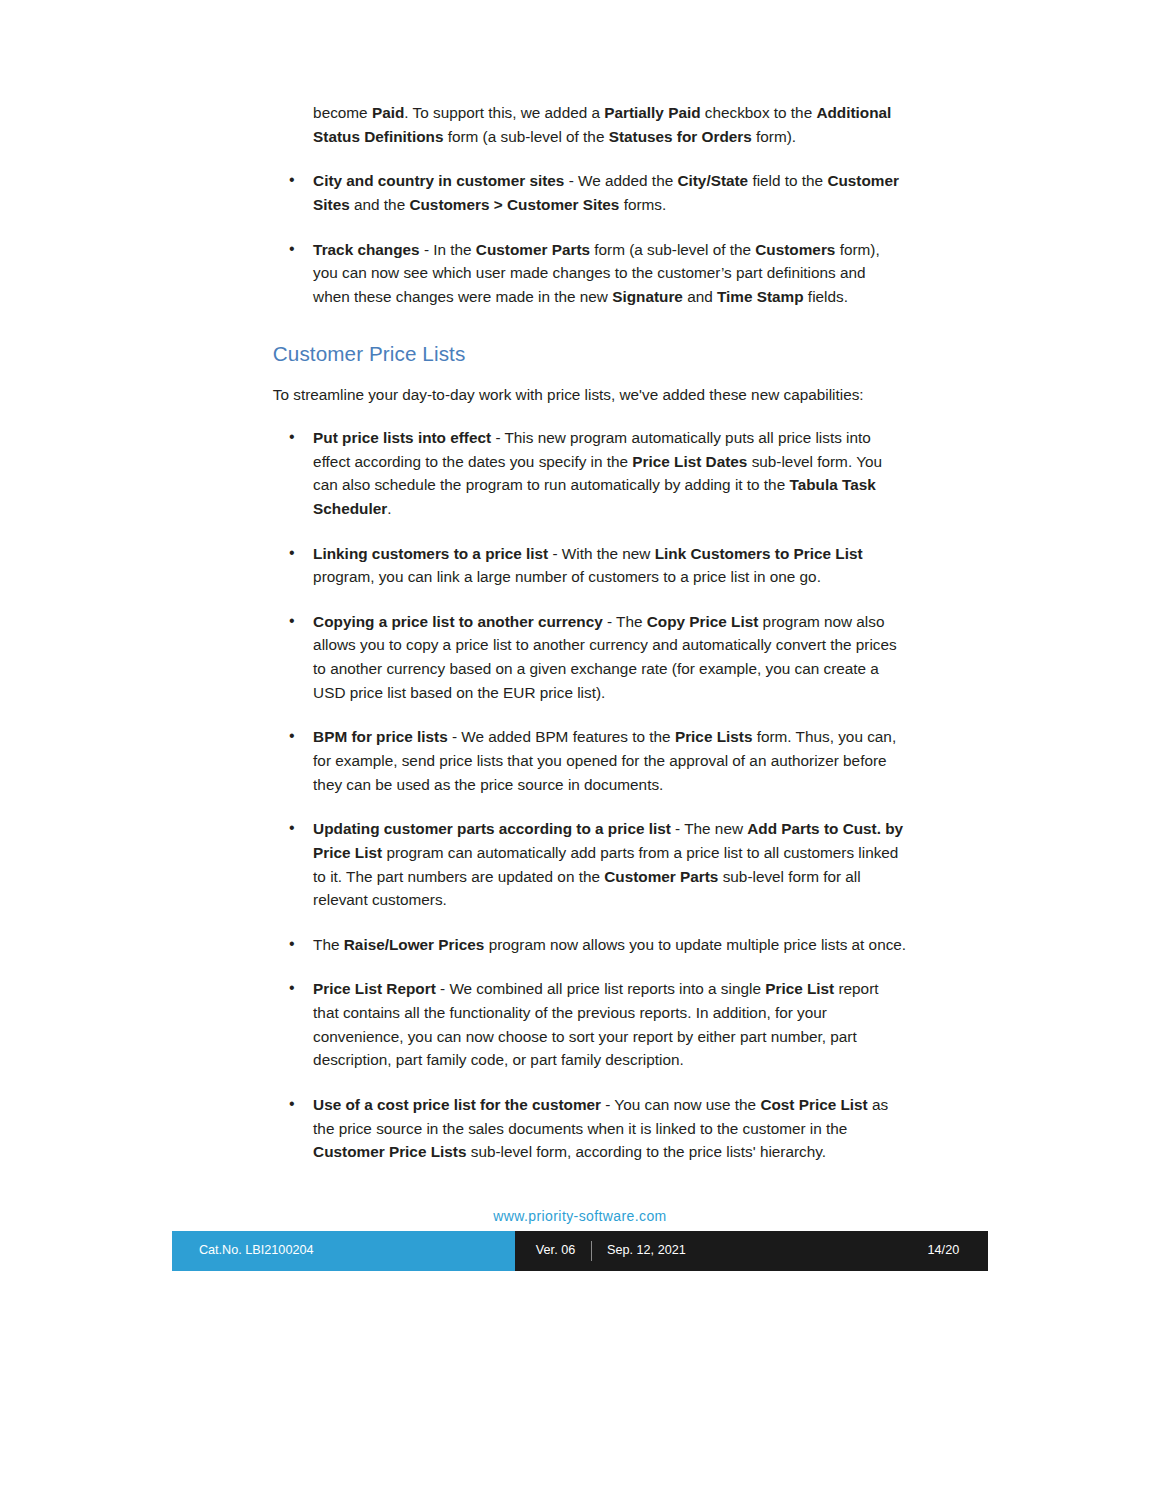become Paid. To support this, we added a Partially Paid checkbox to the Additional Status Definitions form (a sub-level of the Statuses for Orders form).
City and country in customer sites - We added the City/State field to the Customer Sites and the Customers > Customer Sites forms.
Track changes - In the Customer Parts form (a sub-level of the Customers form), you can now see which user made changes to the customer’s part definitions and when these changes were made in the new Signature and Time Stamp fields.
Customer Price Lists
To streamline your day-to-day work with price lists, we've added these new capabilities:
Put price lists into effect - This new program automatically puts all price lists into effect according to the dates you specify in the Price List Dates sub-level form. You can also schedule the program to run automatically by adding it to the Tabula Task Scheduler.
Linking customers to a price list - With the new Link Customers to Price List program, you can link a large number of customers to a price list in one go.
Copying a price list to another currency - The Copy Price List program now also allows you to copy a price list to another currency and automatically convert the prices to another currency based on a given exchange rate (for example, you can create a USD price list based on the EUR price list).
BPM for price lists - We added BPM features to the Price Lists form. Thus, you can, for example, send price lists that you opened for the approval of an authorizer before they can be used as the price source in documents.
Updating customer parts according to a price list - The new Add Parts to Cust. by Price List program can automatically add parts from a price list to all customers linked to it. The part numbers are updated on the Customer Parts sub-level form for all relevant customers.
The Raise/Lower Prices program now allows you to update multiple price lists at once.
Price List Report - We combined all price list reports into a single Price List report that contains all the functionality of the previous reports. In addition, for your convenience, you can now choose to sort your report by either part number, part description, part family code, or part family description.
Use of a cost price list for the customer - You can now use the Cost Price List as the price source in the sales documents when it is linked to the customer in the Customer Price Lists sub-level form, according to the price lists' hierarchy.
www.priority-software.com
Cat.No. LBI2100204
Ver. 06 Sep. 12, 2021 14/20